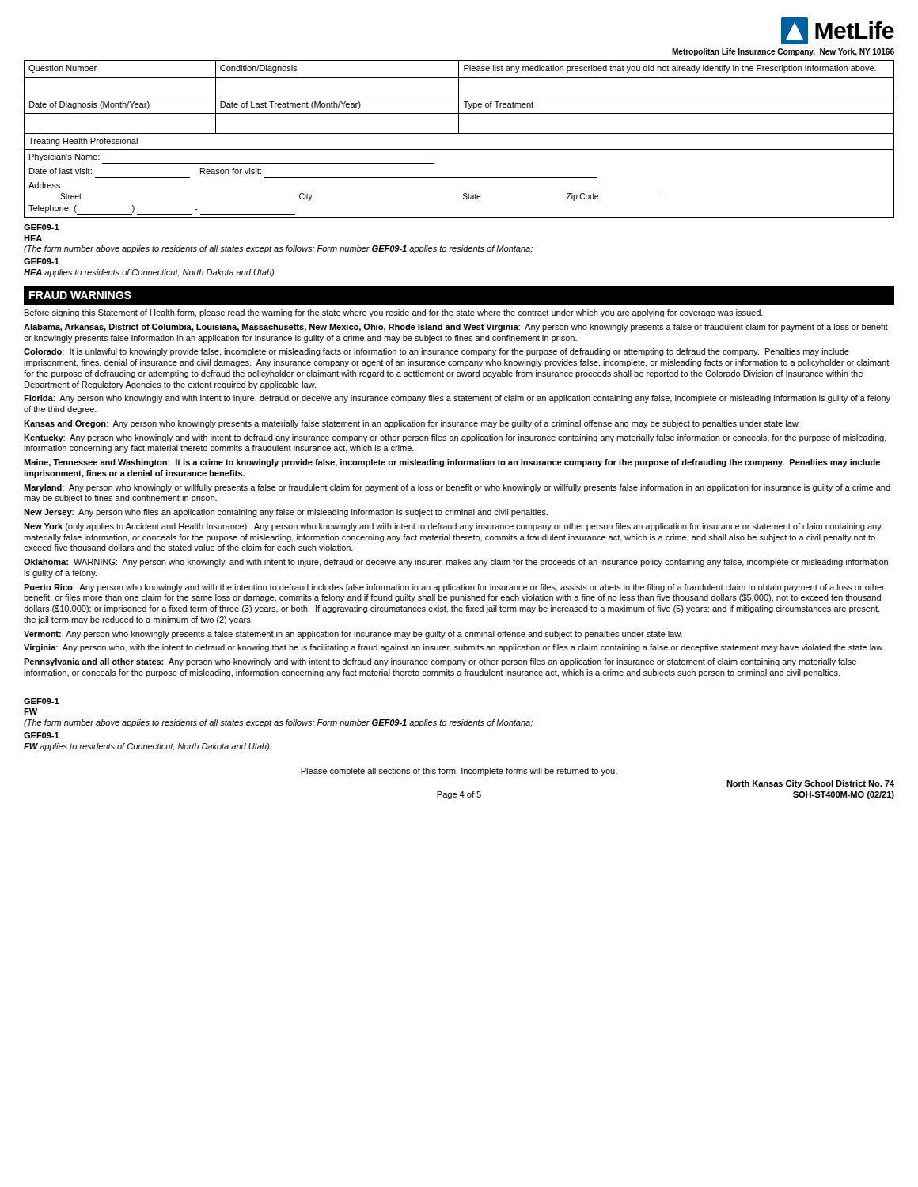MetLife
Metropolitan Life Insurance Company, New York, NY 10166
| Question Number | Condition/Diagnosis | Please list any medication prescribed that you did not already identify in the Prescription Information above. |
| Date of Diagnosis (Month/Year) | Date of Last Treatment (Month/Year) | Type of Treatment |
| Treating Health Professional |
| Physician’s Name: Date of last visit: Reason for visit: Address Street City State Zip Code Telephone: ( ) - |
GEF09-1
HEA
(The form number above applies to residents of all states except as follows: Form number GEF09-1 applies to residents of Montana;
GEF09-1
HEA applies to residents of Connecticut, North Dakota and Utah)
FRAUD WARNINGS
Before signing this Statement of Health form, please read the warning for the state where you reside and for the state where the contract under which you are applying for coverage was issued.
Alabama, Arkansas, District of Columbia, Louisiana, Massachusetts, New Mexico, Ohio, Rhode Island and West Virginia: Any person who knowingly presents a false or fraudulent claim for payment of a loss or benefit or knowingly presents false information in an application for insurance is guilty of a crime and may be subject to fines and confinement in prison.
Colorado: It is unlawful to knowingly provide false, incomplete or misleading facts or information to an insurance company for the purpose of defrauding or attempting to defraud the company. Penalties may include imprisonment, fines, denial of insurance and civil damages. Any insurance company or agent of an insurance company who knowingly provides false, incomplete, or misleading facts or information to a policyholder or claimant for the purpose of defrauding or attempting to defraud the policyholder or claimant with regard to a settlement or award payable from insurance proceeds shall be reported to the Colorado Division of Insurance within the Department of Regulatory Agencies to the extent required by applicable law.
Florida: Any person who knowingly and with intent to injure, defraud or deceive any insurance company files a statement of claim or an application containing any false, incomplete or misleading information is guilty of a felony of the third degree.
Kansas and Oregon: Any person who knowingly presents a materially false statement in an application for insurance may be guilty of a criminal offense and may be subject to penalties under state law.
Kentucky: Any person who knowingly and with intent to defraud any insurance company or other person files an application for insurance containing any materially false information or conceals, for the purpose of misleading, information concerning any fact material thereto commits a fraudulent insurance act, which is a crime.
Maine, Tennessee and Washington: It is a crime to knowingly provide false, incomplete or misleading information to an insurance company for the purpose of defrauding the company. Penalties may include imprisonment, fines or a denial of insurance benefits.
Maryland: Any person who knowingly or willfully presents a false or fraudulent claim for payment of a loss or benefit or who knowingly or willfully presents false information in an application for insurance is guilty of a crime and may be subject to fines and confinement in prison.
New Jersey: Any person who files an application containing any false or misleading information is subject to criminal and civil penalties.
New York (only applies to Accident and Health Insurance): Any person who knowingly and with intent to defraud any insurance company or other person files an application for insurance or statement of claim containing any materially false information, or conceals for the purpose of misleading, information concerning any fact material thereto, commits a fraudulent insurance act, which is a crime, and shall also be subject to a civil penalty not to exceed five thousand dollars and the stated value of the claim for each such violation.
Oklahoma: WARNING: Any person who knowingly, and with intent to injure, defraud or deceive any insurer, makes any claim for the proceeds of an insurance policy containing any false, incomplete or misleading information is guilty of a felony.
Puerto Rico: Any person who knowingly and with the intention to defraud includes false information in an application for insurance or files, assists or abets in the filing of a fraudulent claim to obtain payment of a loss or other benefit, or files more than one claim for the same loss or damage, commits a felony and if found guilty shall be punished for each violation with a fine of no less than five thousand dollars ($5,000), not to exceed ten thousand dollars ($10,000); or imprisoned for a fixed term of three (3) years, or both. If aggravating circumstances exist, the fixed jail term may be increased to a maximum of five (5) years; and if mitigating circumstances are present, the jail term may be reduced to a minimum of two (2) years.
Vermont: Any person who knowingly presents a false statement in an application for insurance may be guilty of a criminal offense and subject to penalties under state law.
Virginia: Any person who, with the intent to defraud or knowing that he is facilitating a fraud against an insurer, submits an application or files a claim containing a false or deceptive statement may have violated the state law.
Pennsylvania and all other states: Any person who knowingly and with intent to defraud any insurance company or other person files an application for insurance or statement of claim containing any materially false information, or conceals for the purpose of misleading, information concerning any fact material thereto commits a fraudulent insurance act, which is a crime and subjects such person to criminal and civil penalties.
GEF09-1
FW
(The form number above applies to residents of all states except as follows: Form number GEF09-1 applies to residents of Montana;
GEF09-1
FW applies to residents of Connecticut, North Dakota and Utah)
Please complete all sections of this form. Incomplete forms will be returned to you.
Page 4 of 5
North Kansas City School District No. 74
SOH-ST400M-MO (02/21)